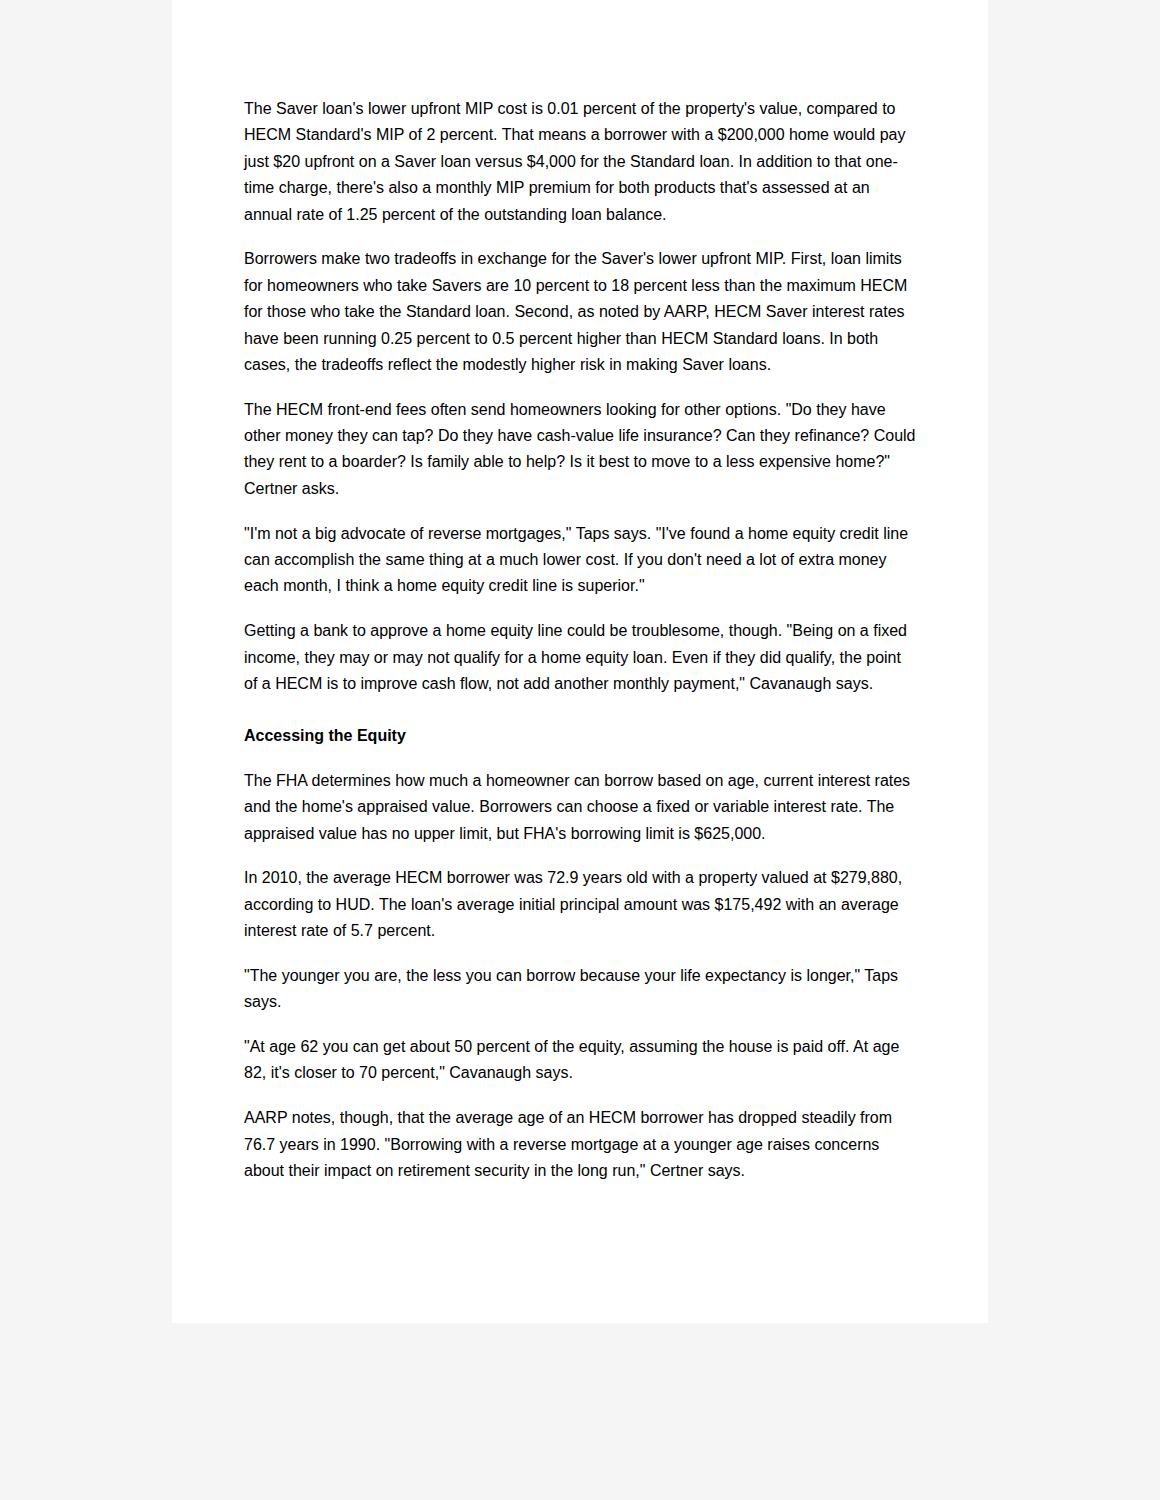The Saver loan's lower upfront MIP cost is 0.01 percent of the property's value, compared to HECM Standard's MIP of 2 percent. That means a borrower with a $200,000 home would pay just $20 upfront on a Saver loan versus $4,000 for the Standard loan. In addition to that one-time charge, there's also a monthly MIP premium for both products that's assessed at an annual rate of 1.25 percent of the outstanding loan balance.
Borrowers make two tradeoffs in exchange for the Saver's lower upfront MIP. First, loan limits for homeowners who take Savers are 10 percent to 18 percent less than the maximum HECM for those who take the Standard loan. Second, as noted by AARP, HECM Saver interest rates have been running 0.25 percent to 0.5 percent higher than HECM Standard loans. In both cases, the tradeoffs reflect the modestly higher risk in making Saver loans.
The HECM front-end fees often send homeowners looking for other options. "Do they have other money they can tap? Do they have cash-value life insurance? Can they refinance? Could they rent to a boarder? Is family able to help? Is it best to move to a less expensive home?" Certner asks.
"I'm not a big advocate of reverse mortgages," Taps says. "I've found a home equity credit line can accomplish the same thing at a much lower cost. If you don't need a lot of extra money each month, I think a home equity credit line is superior."
Getting a bank to approve a home equity line could be troublesome, though. "Being on a fixed income, they may or may not qualify for a home equity loan. Even if they did qualify, the point of a HECM is to improve cash flow, not add another monthly payment," Cavanaugh says.
Accessing the Equity
The FHA determines how much a homeowner can borrow based on age, current interest rates and the home's appraised value. Borrowers can choose a fixed or variable interest rate. The appraised value has no upper limit, but FHA's borrowing limit is $625,000.
In 2010, the average HECM borrower was 72.9 years old with a property valued at $279,880, according to HUD. The loan's average initial principal amount was $175,492 with an average interest rate of 5.7 percent.
"The younger you are, the less you can borrow because your life expectancy is longer," Taps says.
"At age 62 you can get about 50 percent of the equity, assuming the house is paid off. At age 82, it's closer to 70 percent," Cavanaugh says.
AARP notes, though, that the average age of an HECM borrower has dropped steadily from 76.7 years in 1990. "Borrowing with a reverse mortgage at a younger age raises concerns about their impact on retirement security in the long run," Certner says.